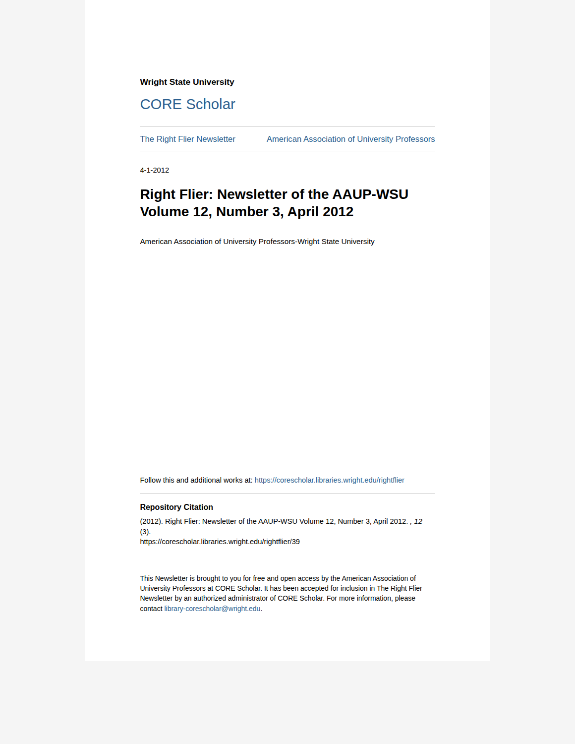Wright State University
CORE Scholar
The Right Flier Newsletter
American Association of University Professors
4-1-2012
Right Flier: Newsletter of the AAUP-WSU Volume 12, Number 3, April 2012
American Association of University Professors-Wright State University
Follow this and additional works at: https://corescholar.libraries.wright.edu/rightflier
Repository Citation
(2012). Right Flier: Newsletter of the AAUP-WSU Volume 12, Number 3, April 2012. , 12 (3).
https://corescholar.libraries.wright.edu/rightflier/39
This Newsletter is brought to you for free and open access by the American Association of University Professors at CORE Scholar. It has been accepted for inclusion in The Right Flier Newsletter by an authorized administrator of CORE Scholar. For more information, please contact library-corescholar@wright.edu.